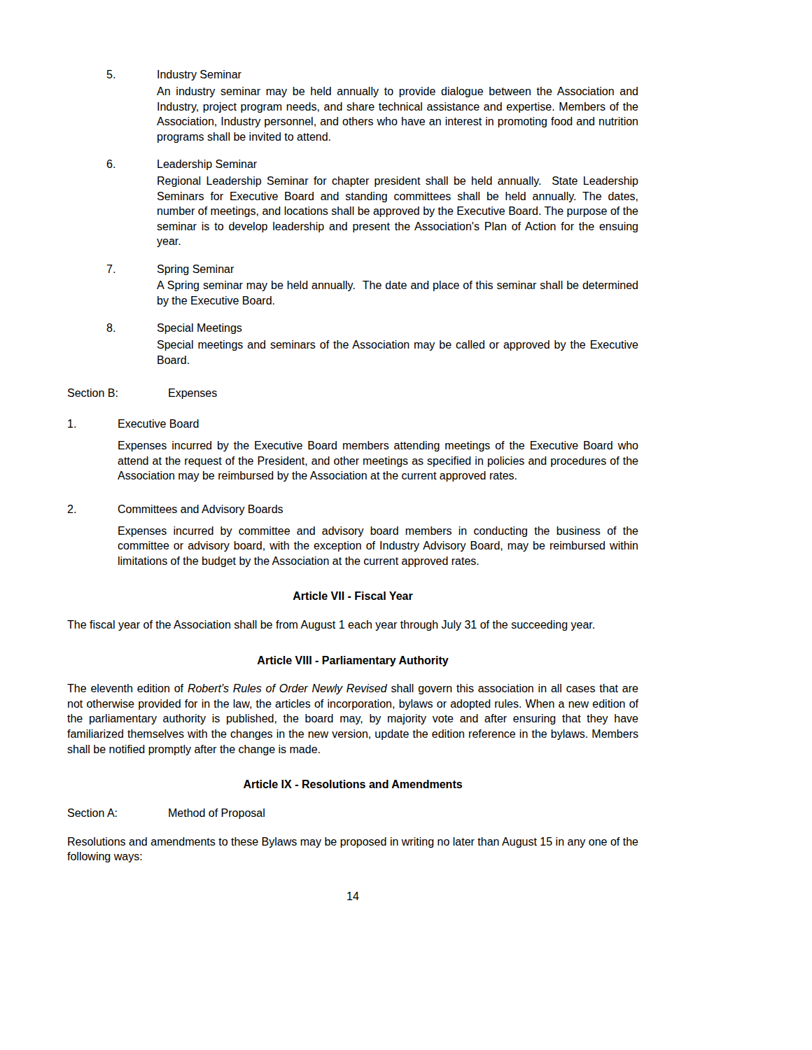5.
Industry Seminar
An industry seminar may be held annually to provide dialogue between the Association and Industry, project program needs, and share technical assistance and expertise. Members of the Association, Industry personnel, and others who have an interest in promoting food and nutrition programs shall be invited to attend.
6.
Leadership Seminar
Regional Leadership Seminar for chapter president shall be held annually. State Leadership Seminars for Executive Board and standing committees shall be held annually. The dates, number of meetings, and locations shall be approved by the Executive Board. The purpose of the seminar is to develop leadership and present the Association's Plan of Action for the ensuing year.
7.
Spring Seminar
A Spring seminar may be held annually. The date and place of this seminar shall be determined by the Executive Board.
8.
Special Meetings
Special meetings and seminars of the Association may be called or approved by the Executive Board.
Section B:
Expenses
1.
Executive Board
Expenses incurred by the Executive Board members attending meetings of the Executive Board who attend at the request of the President, and other meetings as specified in policies and procedures of the Association may be reimbursed by the Association at the current approved rates.
2.
Committees and Advisory Boards
Expenses incurred by committee and advisory board members in conducting the business of the committee or advisory board, with the exception of Industry Advisory Board, may be reimbursed within limitations of the budget by the Association at the current approved rates.
Article VII - Fiscal Year
The fiscal year of the Association shall be from August 1 each year through July 31 of the succeeding year.
Article VIII - Parliamentary Authority
The eleventh edition of Robert's Rules of Order Newly Revised shall govern this association in all cases that are not otherwise provided for in the law, the articles of incorporation, bylaws or adopted rules. When a new edition of the parliamentary authority is published, the board may, by majority vote and after ensuring that they have familiarized themselves with the changes in the new version, update the edition reference in the bylaws. Members shall be notified promptly after the change is made.
Article IX - Resolutions and Amendments
Section A:
Method of Proposal
Resolutions and amendments to these Bylaws may be proposed in writing no later than August 15 in any one of the following ways:
14